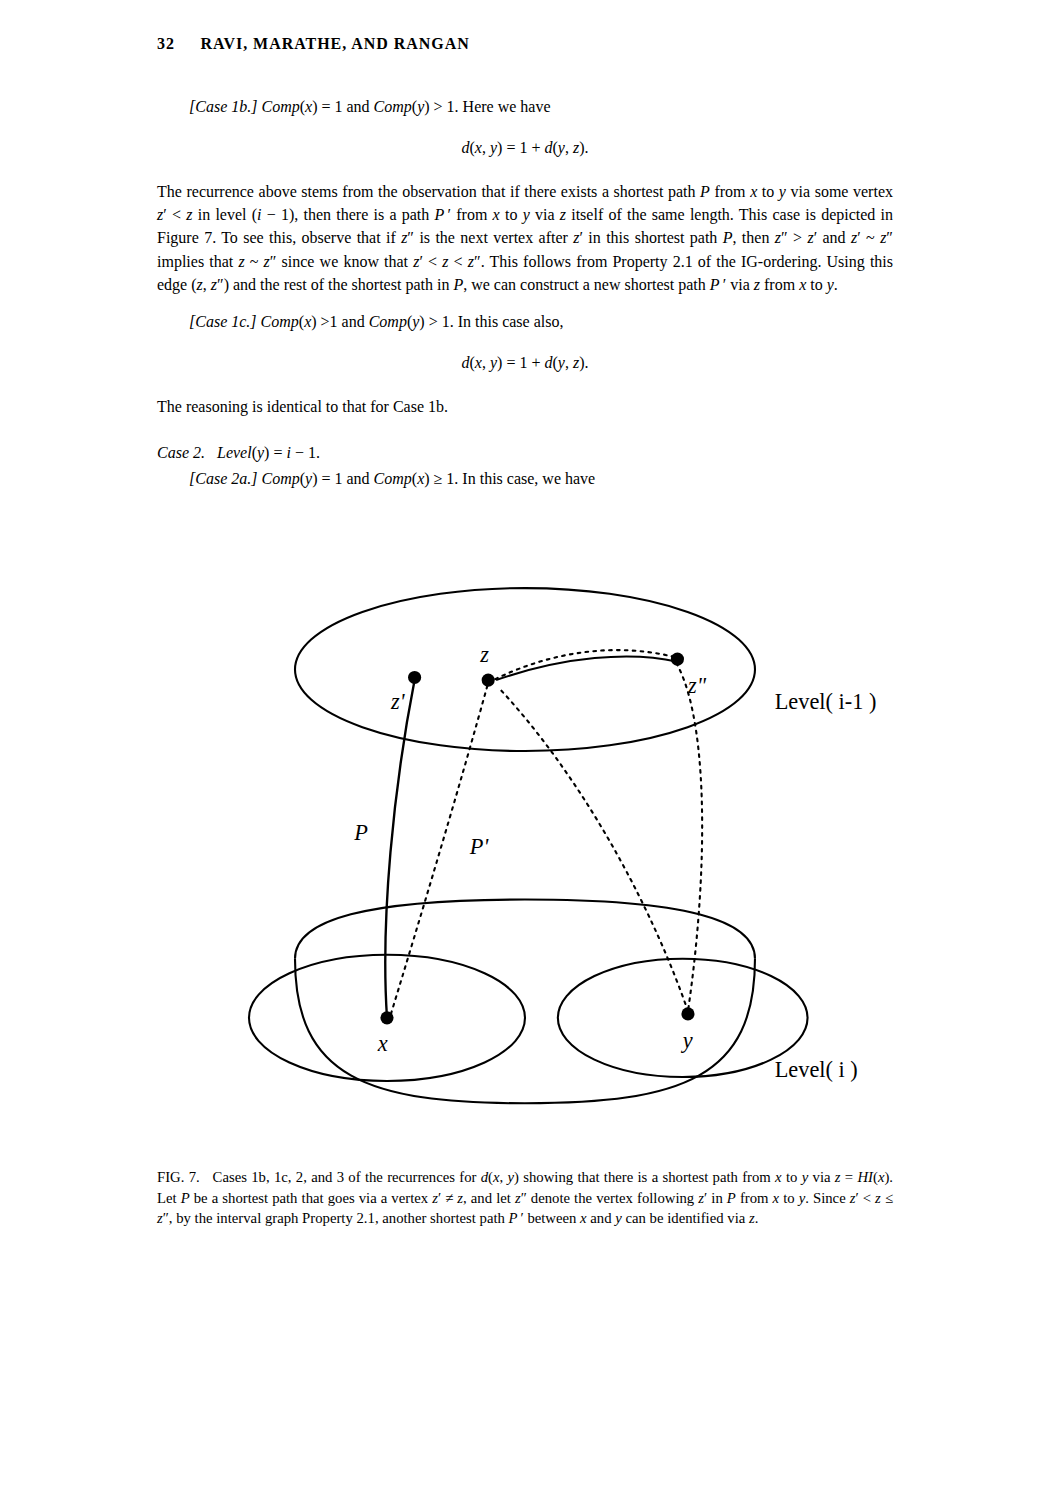32 RAVI, MARATHE, AND RANGAN
[Case 1b.] Comp(x) = 1 and Comp(y) > 1. Here we have
d(x, y) = 1 + d(y, z).
The recurrence above stems from the observation that if there exists a shortest path P from x to y via some vertex z′ < z in level (i − 1), then there is a path P ′ from x to y via z itself of the same length. This case is depicted in Figure 7. To see this, observe that if z″ is the next vertex after z′ in this shortest path P, then z″ > z′ and z′ ~ z″ implies that z ~ z″ since we know that z′ < z < z″. This follows from Property 2.1 of the IG-ordering. Using this edge (z, z″) and the rest of the shortest path in P, we can construct a new shortest path P ′ via z from x to y.
[Case 1c.] Comp(x) >1 and Comp(y) > 1. In this case also,
d(x, y) = 1 + d(y, z).
The reasoning is identical to that for Case 1b.
Case 2. Level(y) = i − 1.
[Case 2a.] Comp(y) = 1 and Comp(x) ≥ 1. In this case, we have
z' z z" Level( i-1 ) P P' x y Level( i )
FIG. 7. Cases 1b, 1c, 2, and 3 of the recurrences for d(x, y) showing that there is a shortest path from x to y via z = HI(x). Let P be a shortest path that goes via a vertex z′ ≠ z, and let z″ denote the vertex following z′ in P from x to y. Since z′ < z ≤ z″, by the interval graph Property 2.1, another shortest path P ′ between x and y can be identified via z.